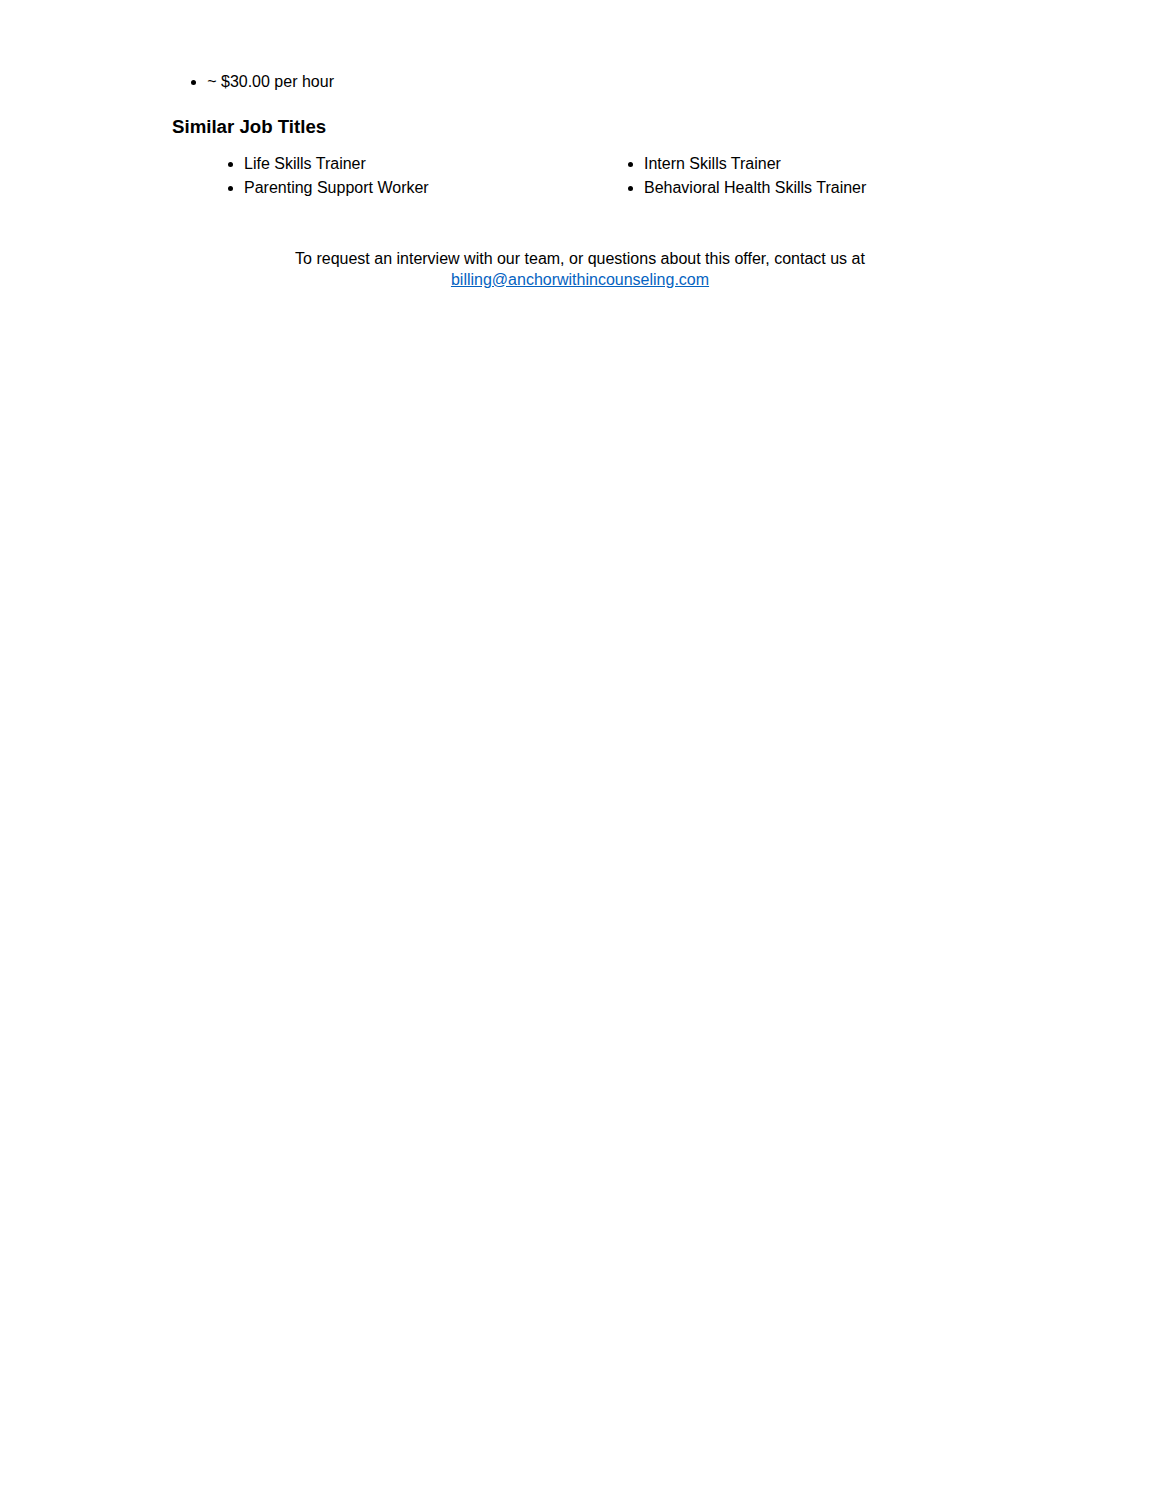~ $30.00 per hour
Similar Job Titles
Life Skills Trainer
Parenting Support Worker
Intern Skills Trainer
Behavioral Health Skills Trainer
To request an interview with our team, or questions about this offer, contact us at
billing@anchorwithincounseling.com